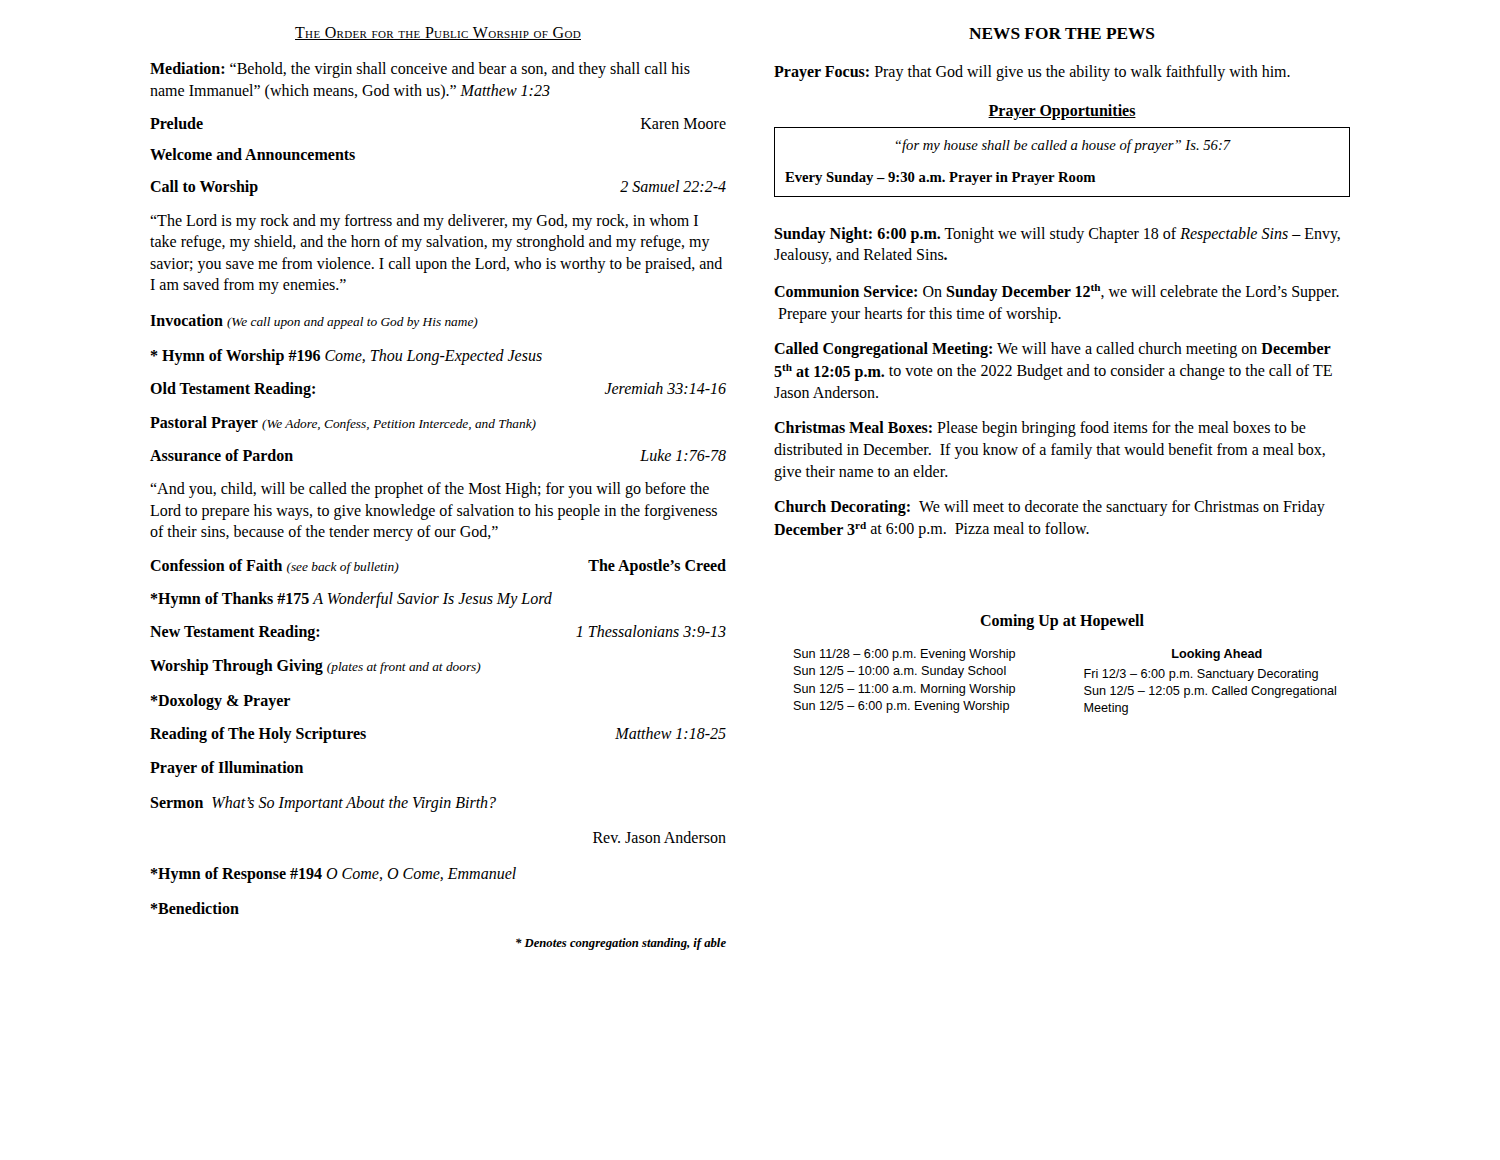The Order for the Public Worship of God
Mediation: “Behold, the virgin shall conceive and bear a son, and they shall call his name Immanuel” (which means, God with us).” Matthew 1:23
Prelude Karen Moore
Welcome and Announcements
Call to Worship 2 Samuel 22:2-4
“The Lord is my rock and my fortress and my deliverer, my God, my rock, in whom I take refuge, my shield, and the horn of my salvation, my stronghold and my refuge, my savior; you save me from violence. I call upon the Lord, who is worthy to be praised, and I am saved from my enemies.”
Invocation (We call upon and appeal to God by His name)
* Hymn of Worship #196 Come, Thou Long-Expected Jesus
Old Testament Reading: Jeremiah 33:14-16
Pastoral Prayer (We Adore, Confess, Petition Intercede, and Thank)
Assurance of Pardon Luke 1:76-78
“And you, child, will be called the prophet of the Most High; for you will go before the Lord to prepare his ways, to give knowledge of salvation to his people in the forgiveness of their sins, because of the tender mercy of our God,”
Confession of Faith (see back of bulletin) The Apostle’s Creed
*Hymn of Thanks #175 A Wonderful Savior Is Jesus My Lord
New Testament Reading: 1 Thessalonians 3:9-13
Worship Through Giving (plates at front and at doors)
*Doxology & Prayer
Reading of The Holy Scriptures Matthew 1:18-25
Prayer of Illumination
Sermon What’s So Important About the Virgin Birth?
Rev. Jason Anderson
*Hymn of Response #194 O Come, O Come, Emmanuel
*Benediction
* Denotes congregation standing, if able
NEWS FOR THE PEWS
Prayer Focus: Pray that God will give us the ability to walk faithfully with him.
Prayer Opportunities
“for my house shall be called a house of prayer” Is. 56:7
Every Sunday – 9:30 a.m. Prayer in Prayer Room
Sunday Night: 6:00 p.m. Tonight we will study Chapter 18 of Respectable Sins – Envy, Jealousy, and Related Sins.
Communion Service: On Sunday December 12th, we will celebrate the Lord’s Supper. Prepare your hearts for this time of worship.
Called Congregational Meeting: We will have a called church meeting on December 5th at 12:05 p.m. to vote on the 2022 Budget and to consider a change to the call of TE Jason Anderson.
Christmas Meal Boxes: Please begin bringing food items for the meal boxes to be distributed in December. If you know of a family that would benefit from a meal box, give their name to an elder.
Church Decorating: We will meet to decorate the sanctuary for Christmas on Friday December 3rd at 6:00 p.m. Pizza meal to follow.
Coming Up at Hopewell
Sun 11/28 – 6:00 p.m. Evening Worship
Sun 12/5 – 10:00 a.m. Sunday School
Sun 12/5 – 11:00 a.m. Morning Worship
Sun 12/5 – 6:00 p.m. Evening Worship
Looking Ahead
Fri 12/3 – 6:00 p.m. Sanctuary Decorating
Sun 12/5 – 12:05 p.m. Called Congregational Meeting